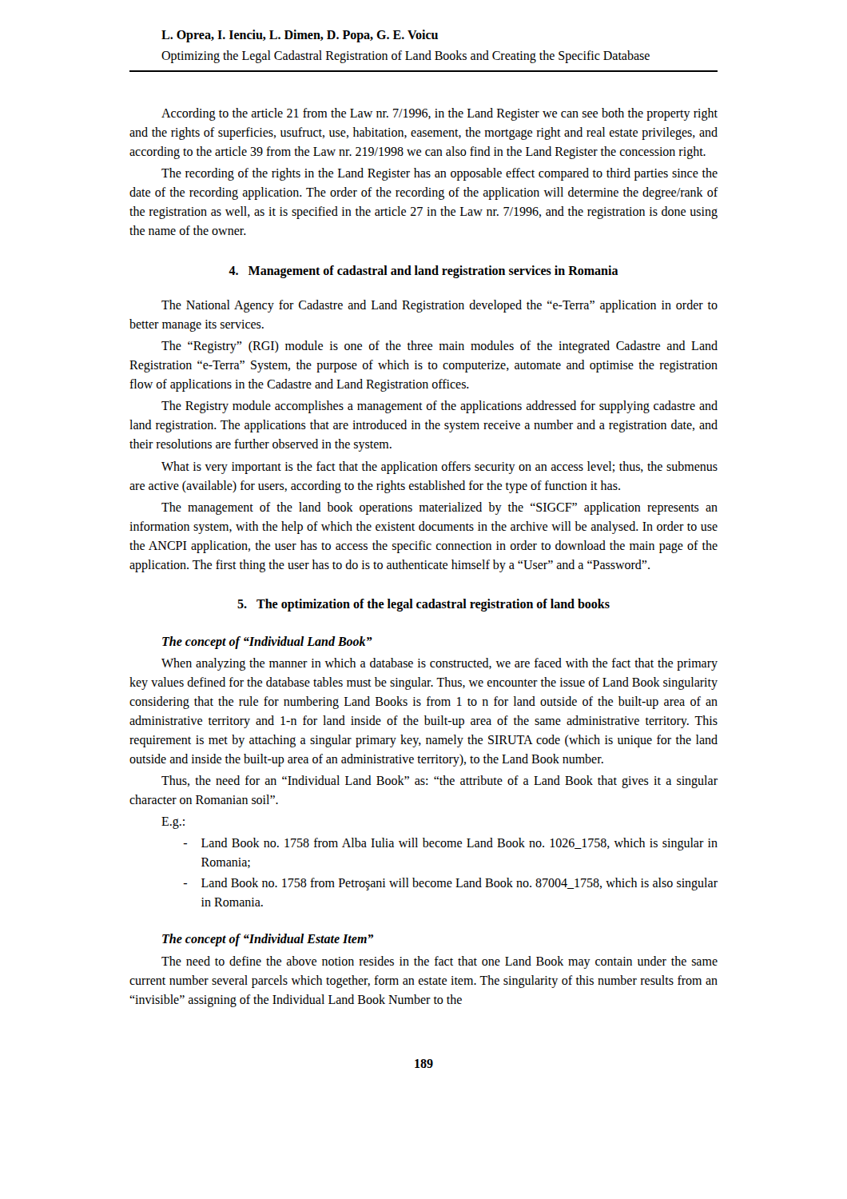L. Oprea, I. Ienciu, L. Dimen, D. Popa, G. E. Voicu
Optimizing the Legal Cadastral Registration of Land Books and Creating the Specific Database
According to the article 21 from the Law nr. 7/1996, in the Land Register we can see both the property right and the rights of superficies, usufruct, use, habitation, easement, the mortgage right and real estate privileges, and according to the article 39 from the Law nr. 219/1998 we can also find in the Land Register the concession right.
The recording of the rights in the Land Register has an opposable effect compared to third parties since the date of the recording application. The order of the recording of the application will determine the degree/rank of the registration as well, as it is specified in the article 27 in the Law nr. 7/1996, and the registration is done using the name of the owner.
4. Management of cadastral and land registration services in Romania
The National Agency for Cadastre and Land Registration developed the “e-Terra” application in order to better manage its services.
The “Registry” (RGI) module is one of the three main modules of the integrated Cadastre and Land Registration “e-Terra” System, the purpose of which is to computerize, automate and optimise the registration flow of applications in the Cadastre and Land Registration offices.
The Registry module accomplishes a management of the applications addressed for supplying cadastre and land registration. The applications that are introduced in the system receive a number and a registration date, and their resolutions are further observed in the system.
What is very important is the fact that the application offers security on an access level; thus, the submenus are active (available) for users, according to the rights established for the type of function it has.
The management of the land book operations materialized by the “SIGCF” application represents an information system, with the help of which the existent documents in the archive will be analysed. In order to use the ANCPI application, the user has to access the specific connection in order to download the main page of the application. The first thing the user has to do is to authenticate himself by a “User” and a “Password”.
5. The optimization of the legal cadastral registration of land books
The concept of “Individual Land Book”
When analyzing the manner in which a database is constructed, we are faced with the fact that the primary key values defined for the database tables must be singular. Thus, we encounter the issue of Land Book singularity considering that the rule for numbering Land Books is from 1 to n for land outside of the built-up area of an administrative territory and 1-n for land inside of the built-up area of the same administrative territory. This requirement is met by attaching a singular primary key, namely the SIRUTA code (which is unique for the land outside and inside the built-up area of an administrative territory), to the Land Book number.
Thus, the need for an “Individual Land Book” as: “the attribute of a Land Book that gives it a singular character on Romanian soil”.
E.g.:
Land Book no. 1758 from Alba Iulia will become Land Book no. 1026_1758, which is singular in Romania;
Land Book no. 1758 from Petroşani will become Land Book no. 87004_1758, which is also singular in Romania.
The concept of “Individual Estate Item”
The need to define the above notion resides in the fact that one Land Book may contain under the same current number several parcels which together, form an estate item. The singularity of this number results from an “invisible” assigning of the Individual Land Book Number to the
189